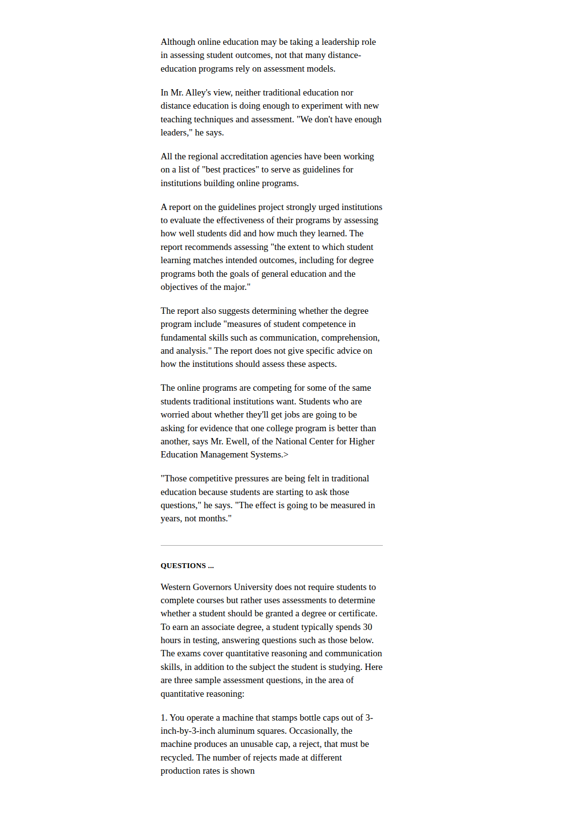Although online education may be taking a leadership role in assessing student outcomes, not that many distance-education programs rely on assessment models.
In Mr. Alley's view, neither traditional education nor distance education is doing enough to experiment with new teaching techniques and assessment. "We don't have enough leaders," he says.
All the regional accreditation agencies have been working on a list of "best practices" to serve as guidelines for institutions building online programs.
A report on the guidelines project strongly urged institutions to evaluate the effectiveness of their programs by assessing how well students did and how much they learned. The report recommends assessing "the extent to which student learning matches intended outcomes, including for degree programs both the goals of general education and the objectives of the major."
The report also suggests determining whether the degree program include "measures of student competence in fundamental skills such as communication, comprehension, and analysis." The report does not give specific advice on how the institutions should assess these aspects.
The online programs are competing for some of the same students traditional institutions want. Students who are worried about whether they'll get jobs are going to be asking for evidence that one college program is better than another, says Mr. Ewell, of the National Center for Higher Education Management Systems.>
"Those competitive pressures are being felt in traditional education because students are starting to ask those questions," he says. "The effect is going to be measured in years, not months."
QUESTIONS ...
Western Governors University does not require students to complete courses but rather uses assessments to determine whether a student should be granted a degree or certificate. To earn an associate degree, a student typically spends 30 hours in testing, answering questions such as those below. The exams cover quantitative reasoning and communication skills, in addition to the subject the student is studying. Here are three sample assessment questions, in the area of quantitative reasoning:
1. You operate a machine that stamps bottle caps out of 3-inch-by-3-inch aluminum squares. Occasionally, the machine produces an unusable cap, a reject, that must be recycled. The number of rejects made at different production rates is shown